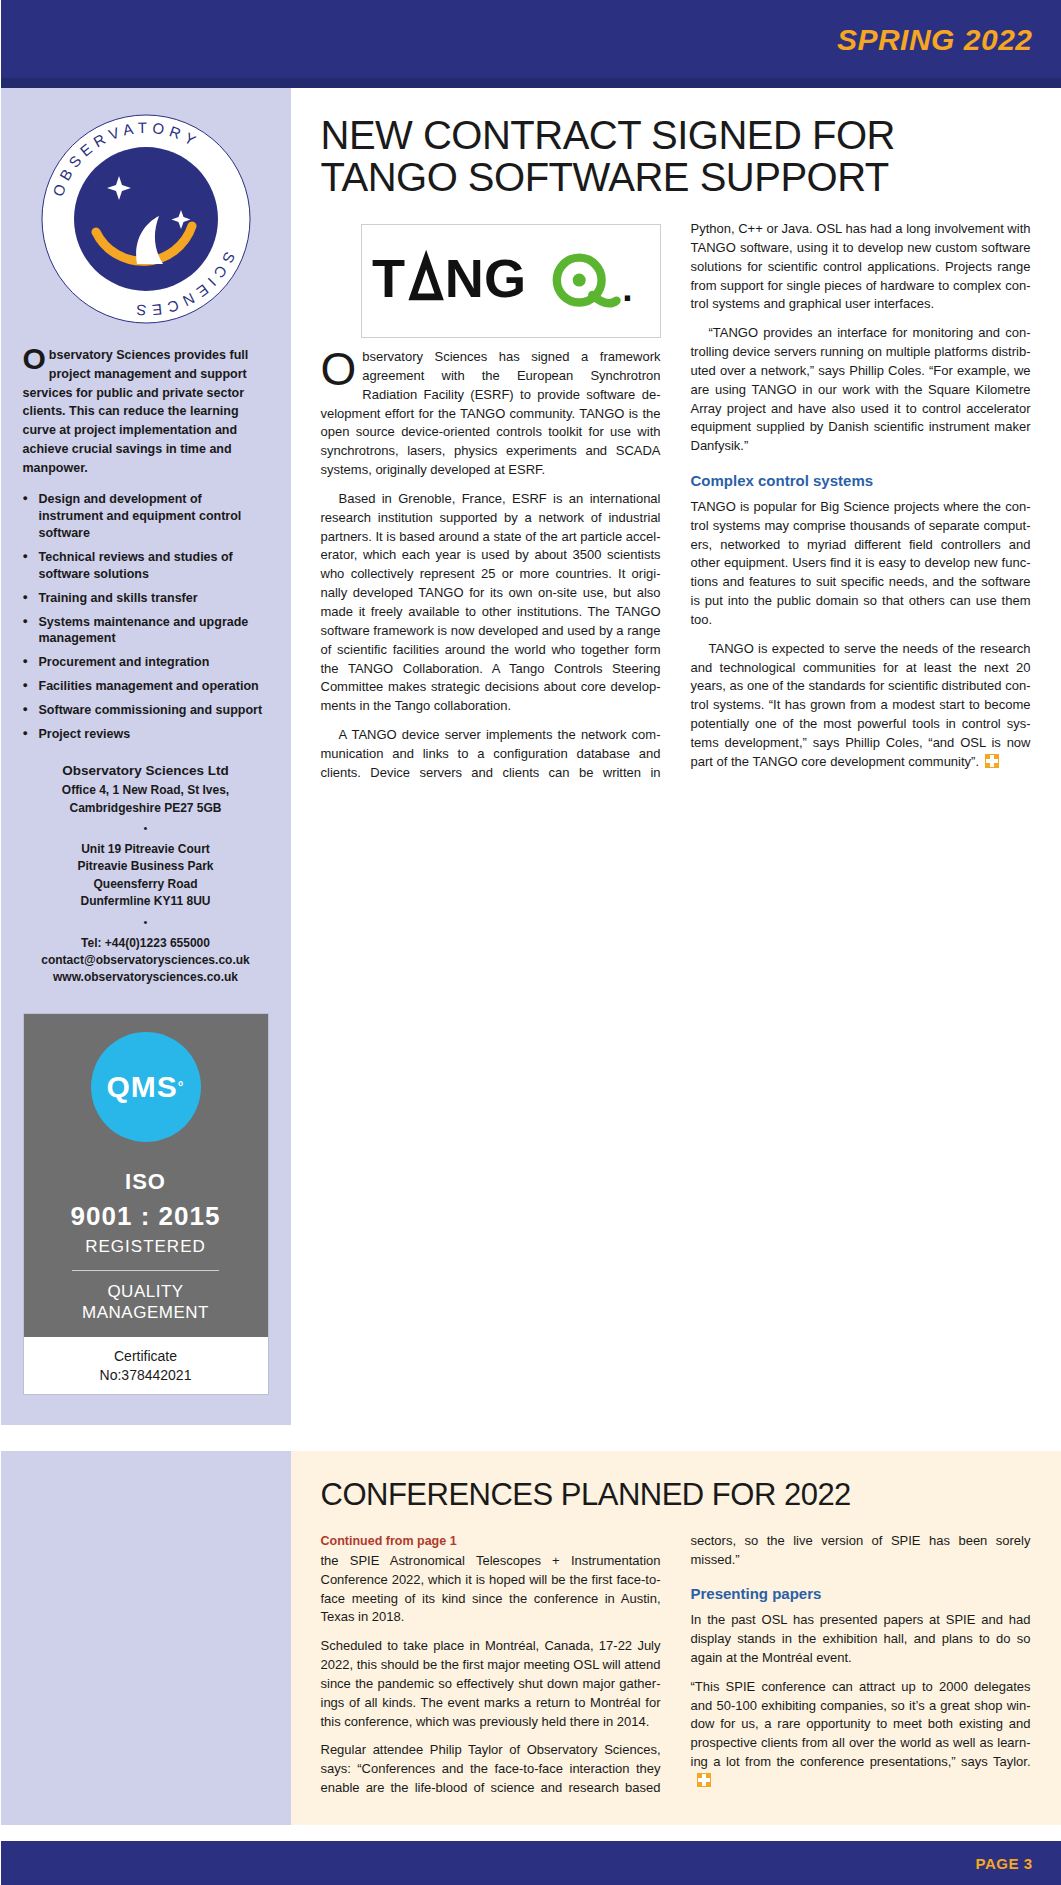SPRING 2022
OBSERVATORY SCIENCES
Observatory Sciences provides full project management and support services for public and private sector clients. This can reduce the learning curve at project implementation and achieve crucial savings in time and manpower.
Design and development of instrument and equipment control software
Technical reviews and studies of software solutions
Training and skills transfer
Systems maintenance and upgrade management
Procurement and integration
Facilities management and operation
Software commissioning and support
Project reviews
Observatory Sciences Ltd
Office 4, 1 New Road, St Ives,
Cambridgeshire PE27 5GB
•
Unit 19 Pitreavie Court
Pitreavie Business Park
Queensferry Road
Dunfermline KY11 8UU
•
Tel: +44(0)1223 655000
contact@observatorysciences.co.uk
www.observatorysciences.co.uk
QMS°
ISO
9001 : 2015
REGISTERED
QUALITY
MANAGEMENT
Certificate
No:378442021
NEW CONTRACT SIGNED FOR TANGO SOFTWARE SUPPORT
T NG .
Observatory Sciences has signed a framework agreement with the European Synchrotron Radiation Facility (ESRF) to provide software development effort for the TANGO community. TANGO is the open source device-oriented controls toolkit for use with synchrotrons, lasers, physics experiments and SCADA systems, originally developed at ESRF.
Based in Grenoble, France, ESRF is an international research institution supported by a network of industrial partners. It is based around a state of the art particle accelerator, which each year is used by about 3500 scientists who collectively represent 25 or more countries. It originally developed TANGO for its own on-site use, but also made it freely available to other institutions. The TANGO software framework is now developed and used by a range of scientific facilities around the world who together form the TANGO Collaboration. A Tango Controls Steering Committee makes strategic decisions about core developments in the Tango collaboration.
A TANGO device server implements the network communication and links to a configuration database and clients. Device servers and clients can be written in Python, C++ or Java. OSL has had a long involvement with TANGO software, using it to develop new custom software solutions for scientific control applications. Projects range from support for single pieces of hardware to complex control systems and graphical user interfaces.
“TANGO provides an interface for monitoring and controlling device servers running on multiple platforms distributed over a network,” says Phillip Coles. “For example, we are using TANGO in our work with the Square Kilometre Array project and have also used it to control accelerator equipment supplied by Danish scientific instrument maker Danfysik.”
Complex control systems
TANGO is popular for Big Science projects where the control systems may comprise thousands of separate computers, networked to myriad different field controllers and other equipment. Users find it is easy to develop new functions and features to suit specific needs, and the software is put into the public domain so that others can use them too.
TANGO is expected to serve the needs of the research and technological communities for at least the next 20 years, as one of the standards for scientific distributed control systems. “It has grown from a modest start to become potentially one of the most powerful tools in control systems development,” says Phillip Coles, “and OSL is now part of the TANGO core development community”.
CONFERENCES PLANNED FOR 2022
Continued from page 1
the SPIE Astronomical Telescopes + Instrumentation Conference 2022, which it is hoped will be the first face-to-face meeting of its kind since the conference in Austin, Texas in 2018.
Scheduled to take place in Montréal, Canada, 17-22 July 2022, this should be the first major meeting OSL will attend since the pandemic so effectively shut down major gatherings of all kinds. The event marks a return to Montréal for this conference, which was previously held there in 2014.
Regular attendee Philip Taylor of Observatory Sciences, says: “Conferences and the face-to-face interaction they enable are the life-blood of science and research based sectors, so the live version of SPIE has been sorely missed.”
Presenting papers
In the past OSL has presented papers at SPIE and had display stands in the exhibition hall, and plans to do so again at the Montréal event.
“This SPIE conference can attract up to 2000 delegates and 50-100 exhibiting companies, so it’s a great shop window for us, a rare opportunity to meet both existing and prospective clients from all over the world as well as learning a lot from the conference presentations,” says Taylor.
PAGE 3